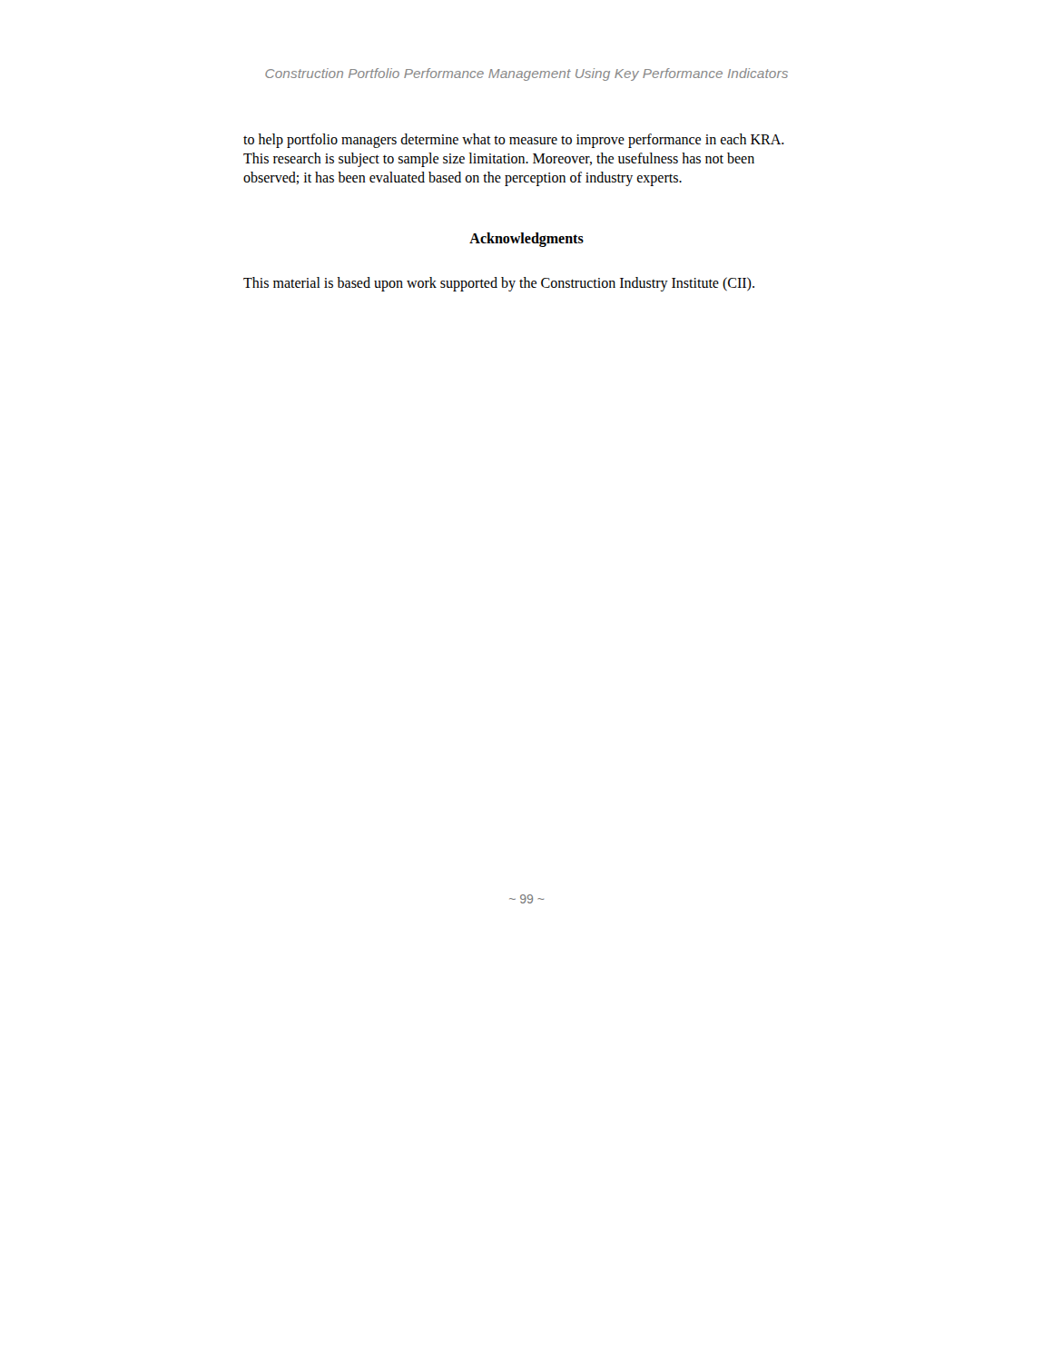Construction Portfolio Performance Management Using Key Performance Indicators
to help portfolio managers determine what to measure to improve performance in each KRA. This research is subject to sample size limitation. Moreover, the usefulness has not been observed; it has been evaluated based on the perception of industry experts.
Acknowledgments
This material is based upon work supported by the Construction Industry Institute (CII).
~ 99 ~